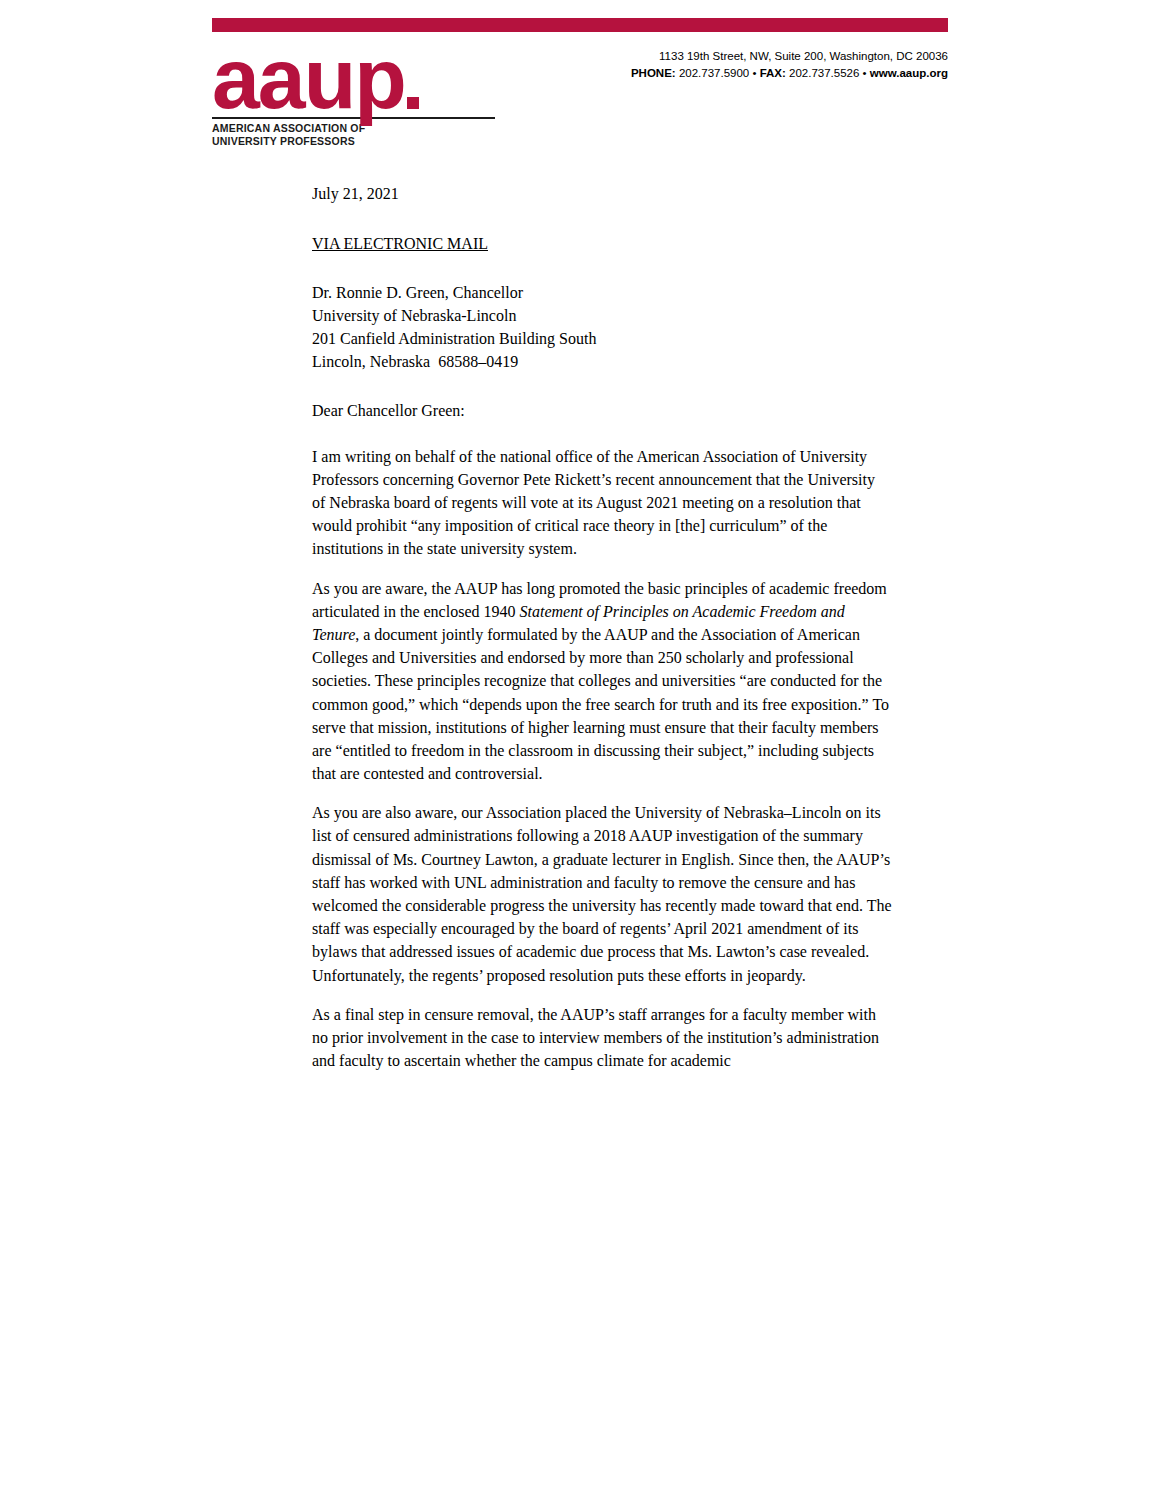aaup
American Association of
University Professors
1133 19th Street, NW, Suite 200, Washington, DC 20036
PHONE: 202.737.5900 • FAX: 202.737.5526 • www.aaup.org
July 21, 2021
VIA ELECTRONIC MAIL
Dr. Ronnie D. Green, Chancellor University of Nebraska-Lincoln 201 Canfield Administration Building South Lincoln, Nebraska 68588–0419
Dear Chancellor Green:
I am writing on behalf of the national office of the American Association of University Professors concerning Governor Pete Rickett’s recent announcement that the University of Nebraska board of regents will vote at its August 2021 meeting on a resolution that would prohibit “any imposition of critical race theory in [the] curriculum” of the institutions in the state university system.
As you are aware, the AAUP has long promoted the basic principles of academic freedom articulated in the enclosed 1940 Statement of Principles on Academic Freedom and Tenure, a document jointly formulated by the AAUP and the Association of American Colleges and Universities and endorsed by more than 250 scholarly and professional societies. These principles recognize that colleges and universities “are conducted for the common good,” which “depends upon the free search for truth and its free exposition.” To serve that mission, institutions of higher learning must ensure that their faculty members are “entitled to freedom in the classroom in discussing their subject,” including subjects that are contested and controversial.
As you are also aware, our Association placed the University of Nebraska–Lincoln on its list of censured administrations following a 2018 AAUP investigation of the summary dismissal of Ms. Courtney Lawton, a graduate lecturer in English. Since then, the AAUP’s staff has worked with UNL administration and faculty to remove the censure and has welcomed the considerable progress the university has recently made toward that end. The staff was especially encouraged by the board of regents’ April 2021 amendment of its bylaws that addressed issues of academic due process that Ms. Lawton’s case revealed. Unfortunately, the regents’ proposed resolution puts these efforts in jeopardy.
As a final step in censure removal, the AAUP’s staff arranges for a faculty member with no prior involvement in the case to interview members of the institution’s administration and faculty to ascertain whether the campus climate for academic